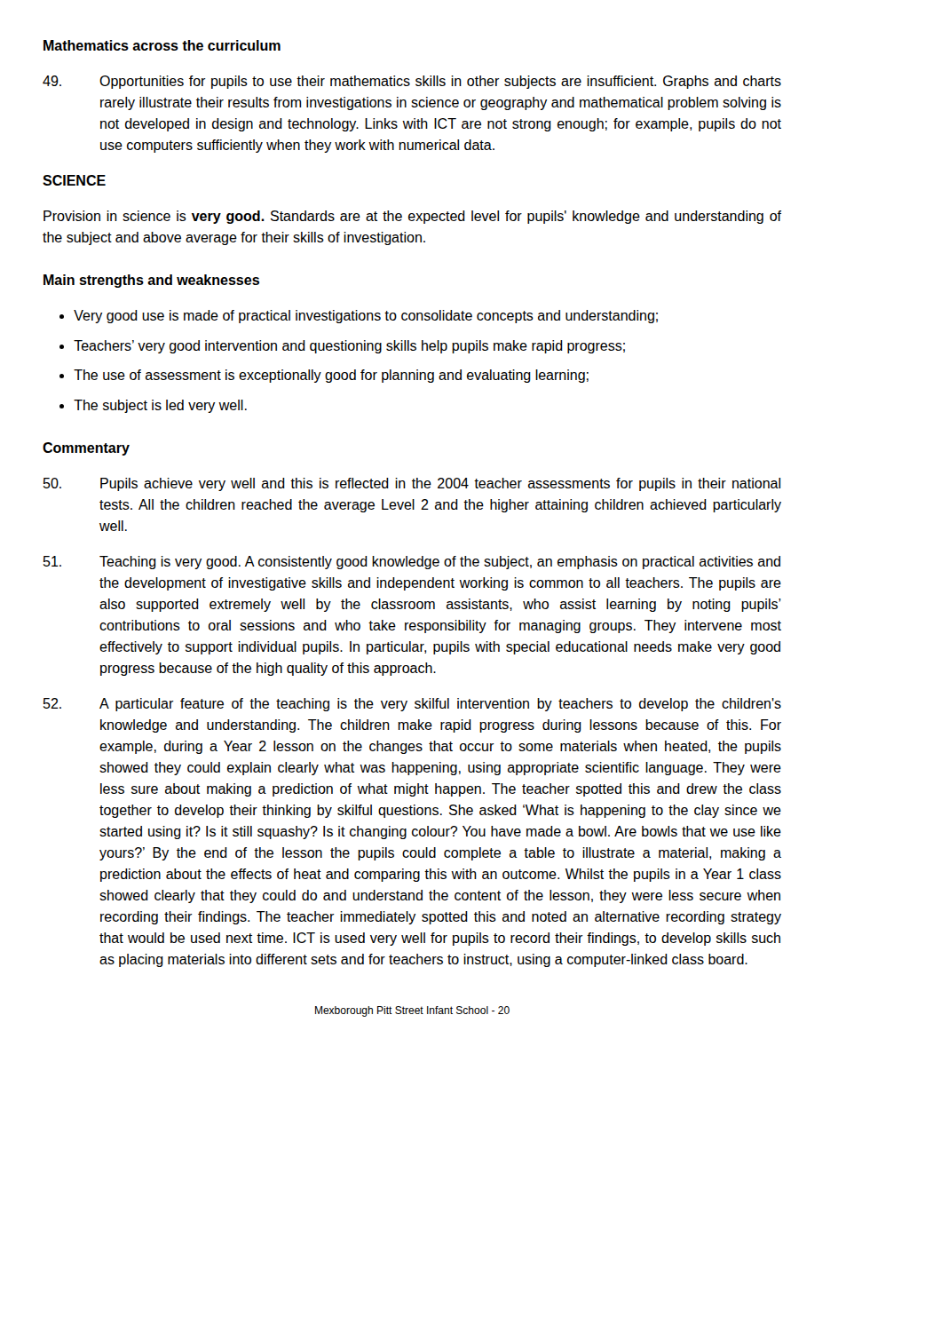Mathematics across the curriculum
49.
Opportunities for pupils to use their mathematics skills in other subjects are insufficient. Graphs and charts rarely illustrate their results from investigations in science or geography and mathematical problem solving is not developed in design and technology. Links with ICT are not strong enough; for example, pupils do not use computers sufficiently when they work with numerical data.
SCIENCE
Provision in science is very good. Standards are at the expected level for pupils' knowledge and understanding of the subject and above average for their skills of investigation.
Main strengths and weaknesses
Very good use is made of practical investigations to consolidate concepts and understanding;
Teachers’ very good intervention and questioning skills help pupils make rapid progress;
The use of assessment is exceptionally good for planning and evaluating learning;
The subject is led very well.
Commentary
50.
Pupils achieve very well and this is reflected in the 2004 teacher assessments for pupils in their national tests. All the children reached the average Level 2 and the higher attaining children achieved particularly well.
51.
Teaching is very good. A consistently good knowledge of the subject, an emphasis on practical activities and the development of investigative skills and independent working is common to all teachers. The pupils are also supported extremely well by the classroom assistants, who assist learning by noting pupils’ contributions to oral sessions and who take responsibility for managing groups. They intervene most effectively to support individual pupils. In particular, pupils with special educational needs make very good progress because of the high quality of this approach.
52.
A particular feature of the teaching is the very skilful intervention by teachers to develop the children's knowledge and understanding. The children make rapid progress during lessons because of this. For example, during a Year 2 lesson on the changes that occur to some materials when heated, the pupils showed they could explain clearly what was happening, using appropriate scientific language. They were less sure about making a prediction of what might happen. The teacher spotted this and drew the class together to develop their thinking by skilful questions. She asked ‘What is happening to the clay since we started using it? Is it still squashy? Is it changing colour? You have made a bowl. Are bowls that we use like yours?’ By the end of the lesson the pupils could complete a table to illustrate a material, making a prediction about the effects of heat and comparing this with an outcome. Whilst the pupils in a Year 1 class showed clearly that they could do and understand the content of the lesson, they were less secure when recording their findings. The teacher immediately spotted this and noted an alternative recording strategy that would be used next time. ICT is used very well for pupils to record their findings, to develop skills such as placing materials into different sets and for teachers to instruct, using a computer-linked class board.
Mexborough Pitt Street Infant School - 20